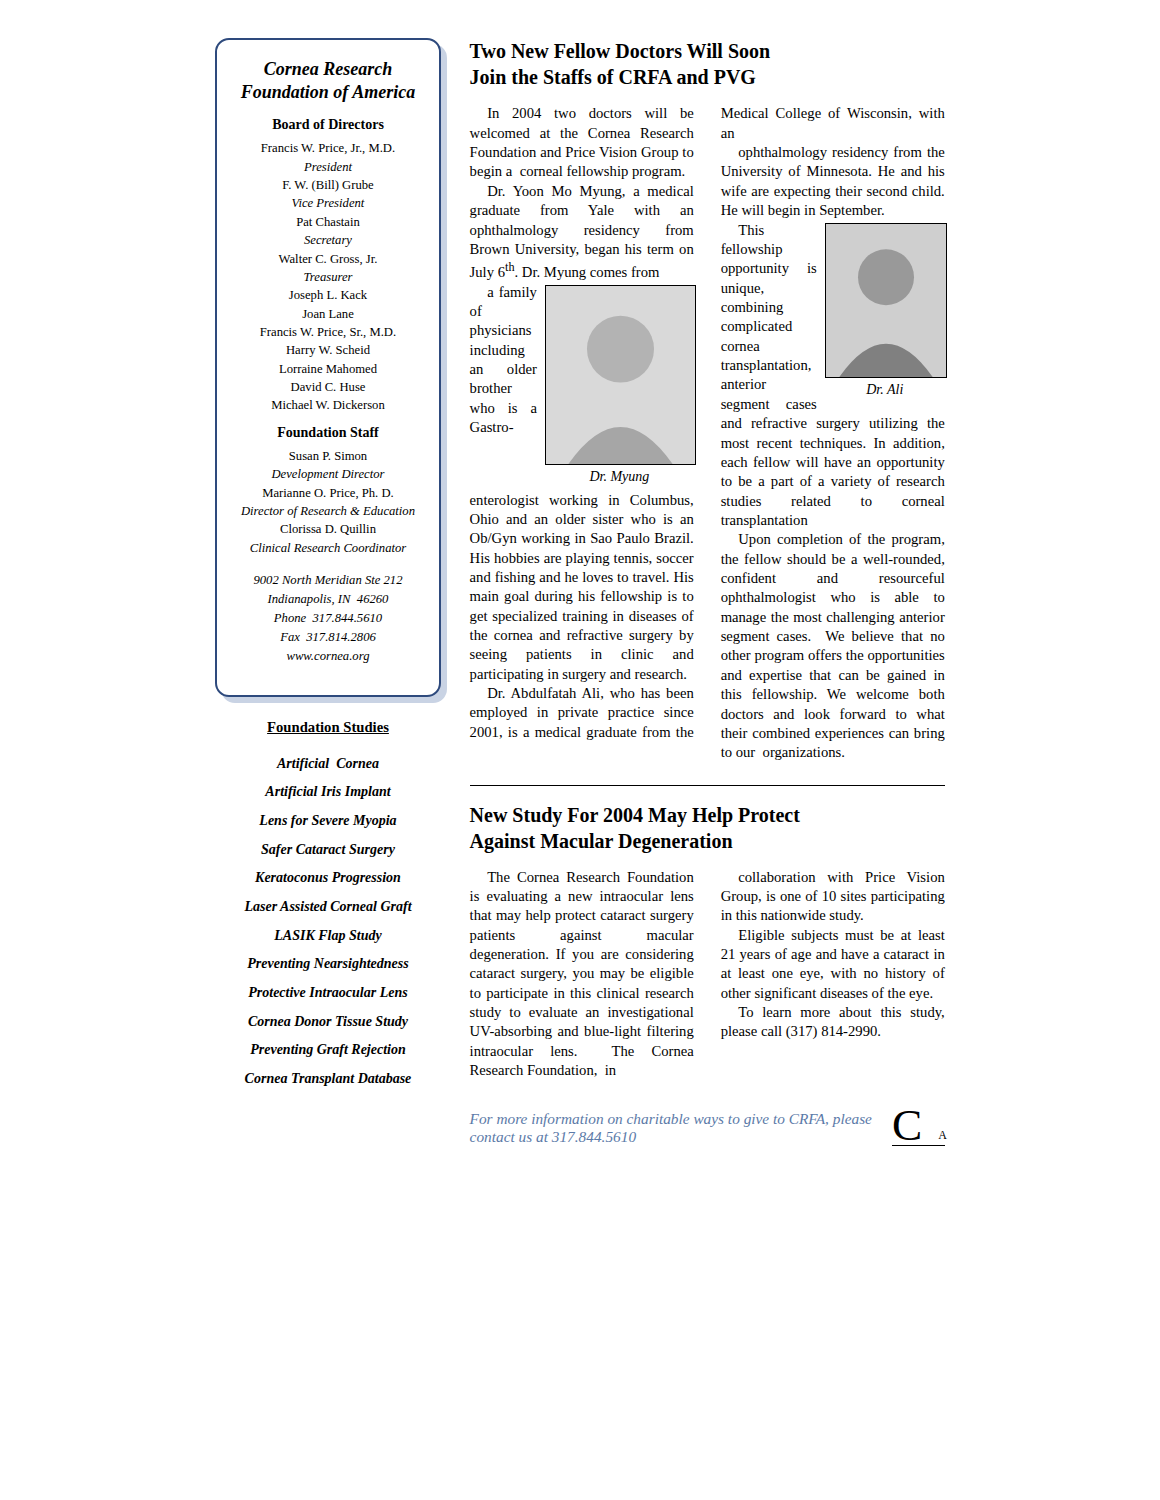Cornea Research
Foundation of America
Board of Directors
Francis W. Price, Jr., M.D.President F. W. (Bill) GrubeVice President Pat ChastainSecretary Walter C. Gross, Jr.Treasurer Joseph L. Kack
Joan Lane
Francis W. Price, Sr., M.D.
Harry W. Scheid
Lorraine Mahomed
David C. Huse
Michael W. Dickerson
Foundation Staff
Susan P. SimonDevelopment Director Marianne O. Price, Ph. D.Director of Research & Education Clorissa D. QuillinClinical Research Coordinator
9002 North Meridian Ste 212
Indianapolis, IN 46260
Phone 317.844.5610
Fax 317.814.2806
www.cornea.org
Foundation Studies
Artificial Cornea
Artificial Iris Implant
Lens for Severe Myopia
Safer Cataract Surgery
Keratoconus Progression
Laser Assisted Corneal Graft
LASIK Flap Study
Preventing Nearsightedness
Protective Intraocular Lens
Cornea Donor Tissue Study
Preventing Graft Rejection
Cornea Transplant Database
Two New Fellow Doctors Will Soon
Join the Staffs of CRFA and PVG
In 2004 two doctors will be welcomed at the Cornea Research Foundation and Price Vision Group to begin a corneal fellowship program.
Dr. Yoon Mo Myung, a medical graduate from Yale with an ophthalmology residency from Brown University, began his term on July 6th. Dr. Myung comes from
Dr. Myung
a family of physicians including an older brother who is a Gastro-enterologist working in Columbus, Ohio and an older sister who is an Ob/Gyn working in Sao Paulo Brazil. His hobbies are playing tennis, soccer and fishing and he loves to travel. His main goal during his fellowship is to get specialized training in diseases of the cornea and refractive surgery by seeing patients in clinic and participating in surgery and research.
Dr. Abdulfatah Ali, who has been employed in private practice since 2001, is a medical graduate from the Medical College of Wisconsin, with an
ophthalmology residency from the University of Minnesota. He and his wife are expecting their second child. He will begin in September.
Dr. Ali
This fellowship opportunity is unique, combining complicated cornea transplantation, anterior segment cases and refractive surgery utilizing the most recent techniques. In addition, each fellow will have an opportunity to be a part of a variety of research studies related to corneal transplantation
Upon completion of the program, the fellow should be a well-rounded, confident and resourceful ophthalmologist who is able to manage the most challenging anterior segment cases. We believe that no other program offers the opportunities and expertise that can be gained in this fellowship. We welcome both doctors and look forward to what their combined experiences can bring to our organizations.
New Study For 2004 May Help Protect
Against Macular Degeneration
The Cornea Research Foundation is evaluating a new intraocular lens that may help protect cataract surgery patients against macular degeneration. If you are considering cataract surgery, you may be eligible to participate in this clinical research study to evaluate an investigational UV-absorbing and blue-light filtering intraocular lens. The Cornea Research Foundation, in
collaboration with Price Vision Group, is one of 10 sites participating in this nationwide study.
Eligible subjects must be at least 21 years of age and have a cataract in at least one eye, with no history of other significant diseases of the eye.
To learn more about this study, please call (317) 814-2990.
For more information on charitable ways to give to CRFA, please contact us at 317.844.5610
CA